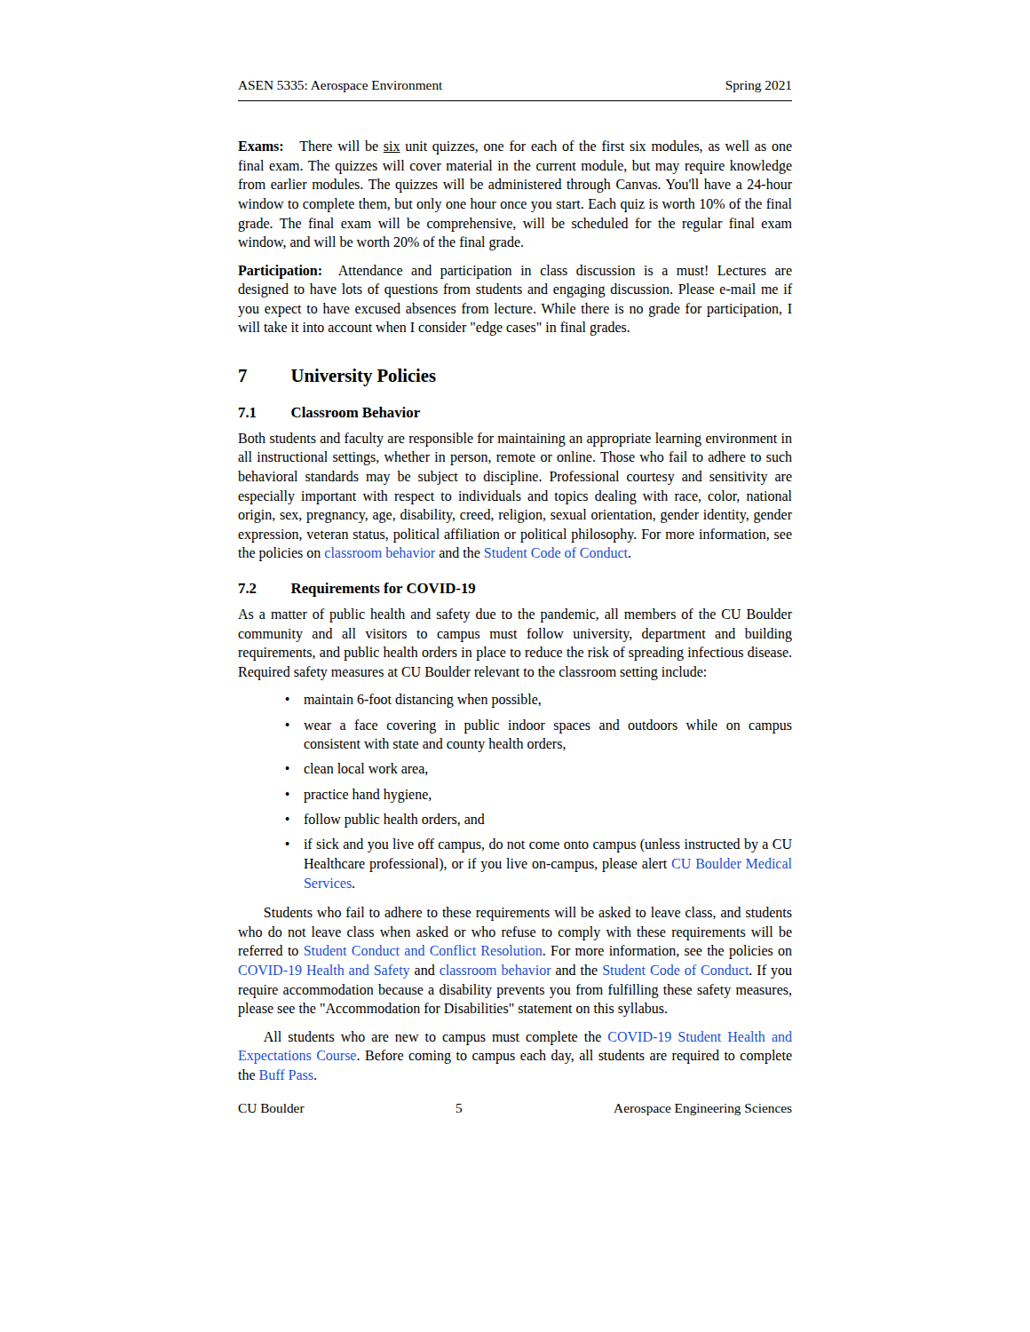ASEN 5335: Aerospace Environment
Spring 2021
Exams: There will be six unit quizzes, one for each of the first six modules, as well as one final exam. The quizzes will cover material in the current module, but may require knowledge from earlier modules. The quizzes will be administered through Canvas. You'll have a 24-hour window to complete them, but only one hour once you start. Each quiz is worth 10% of the final grade. The final exam will be comprehensive, will be scheduled for the regular final exam window, and will be worth 20% of the final grade.
Participation: Attendance and participation in class discussion is a must! Lectures are designed to have lots of questions from students and engaging discussion. Please e-mail me if you expect to have excused absences from lecture. While there is no grade for participation, I will take it into account when I consider "edge cases" in final grades.
7 University Policies
7.1 Classroom Behavior
Both students and faculty are responsible for maintaining an appropriate learning environment in all instructional settings, whether in person, remote or online. Those who fail to adhere to such behavioral standards may be subject to discipline. Professional courtesy and sensitivity are especially important with respect to individuals and topics dealing with race, color, national origin, sex, pregnancy, age, disability, creed, religion, sexual orientation, gender identity, gender expression, veteran status, political affiliation or political philosophy. For more information, see the policies on classroom behavior and the Student Code of Conduct.
7.2 Requirements for COVID-19
As a matter of public health and safety due to the pandemic, all members of the CU Boulder community and all visitors to campus must follow university, department and building requirements, and public health orders in place to reduce the risk of spreading infectious disease. Required safety measures at CU Boulder relevant to the classroom setting include:
maintain 6-foot distancing when possible,
wear a face covering in public indoor spaces and outdoors while on campus consistent with state and county health orders,
clean local work area,
practice hand hygiene,
follow public health orders, and
if sick and you live off campus, do not come onto campus (unless instructed by a CU Healthcare professional), or if you live on-campus, please alert CU Boulder Medical Services.
Students who fail to adhere to these requirements will be asked to leave class, and students who do not leave class when asked or who refuse to comply with these requirements will be referred to Student Conduct and Conflict Resolution. For more information, see the policies on COVID-19 Health and Safety and classroom behavior and the Student Code of Conduct. If you require accommodation because a disability prevents you from fulfilling these safety measures, please see the "Accommodation for Disabilities" statement on this syllabus.
All students who are new to campus must complete the COVID-19 Student Health and Expectations Course. Before coming to campus each day, all students are required to complete the Buff Pass.
CU Boulder
5
Aerospace Engineering Sciences